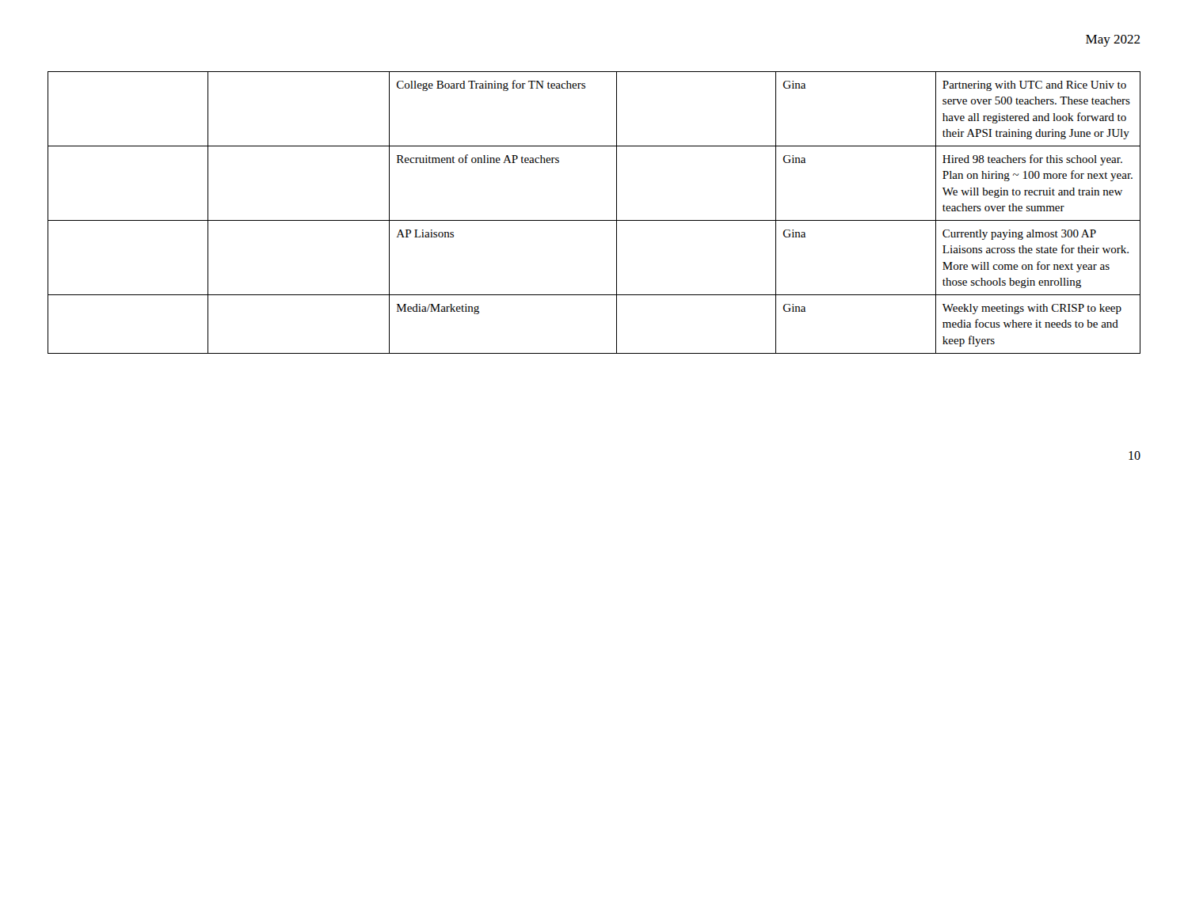May 2022
| | | College Board Training for TN teachers | | Gina | Partnering with UTC and Rice Univ to serve over 500 teachers. These teachers have all registered and look forward to their APSI training during June or JUly |
| | | Recruitment of online AP teachers | | Gina | Hired 98 teachers for this school year. Plan on hiring ~ 100 more for next year. We will begin to recruit and train new teachers over the summer |
| | | AP Liaisons | | Gina | Currently paying almost 300 AP Liaisons across the state for their work. More will come on for next year as those schools begin enrolling |
| | | Media/Marketing | | Gina | Weekly meetings with CRISP to keep media focus where it needs to be and keep flyers |
10